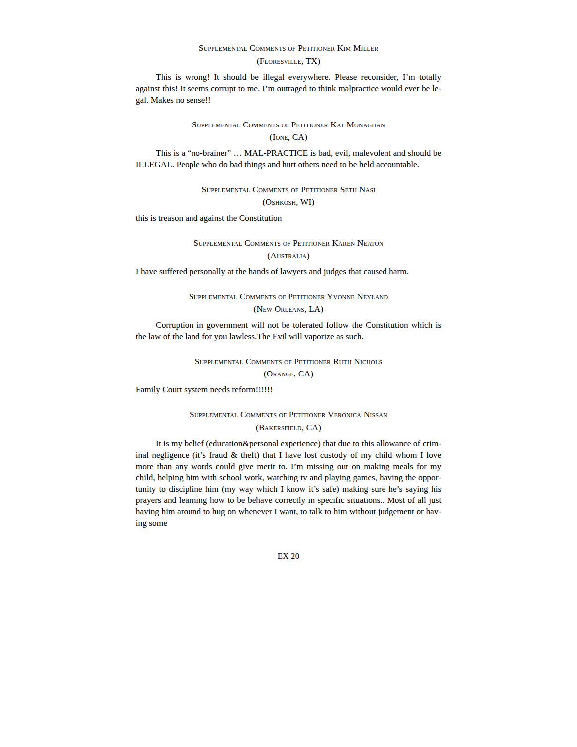Supplemental Comments of Petitioner Kim Miller
(Floresville, TX)
This is wrong! It should be illegal everywhere. Please reconsider, I’m totally against this! It seems corrupt to me. I’m outraged to think malpractice would ever be legal. Makes no sense!!
Supplemental Comments of Petitioner Kat Monaghan
(Ione, CA)
This is a “no-brainer” … MAL-PRACTICE is bad, evil, malevolent and should be ILLEGAL. People who do bad things and hurt others need to be held accountable.
Supplemental Comments of Petitioner Seth Nasi
(Oshkosh, WI)
this is treason and against the Constitution
Supplemental Comments of Petitioner Karen Neaton
(Australia)
I have suffered personally at the hands of lawyers and judges that caused harm.
Supplemental Comments of Petitioner Yvonne Neyland
(New Orleans, LA)
Corruption in government will not be tolerated follow the Constitution which is the law of the land for you lawless.The Evil will vaporize as such.
Supplemental Comments of Petitioner Ruth Nichols
(Orange, CA)
Family Court system needs reform!!!!!!
Supplemental Comments of Petitioner Veronica Nissan
(Bakersfield, CA)
It is my belief (education&personal experience) that due to this allowance of criminal negligence (it’s fraud & theft) that I have lost custody of my child whom I love more than any words could give merit to. I’m missing out on making meals for my child, helping him with school work, watching tv and playing games, having the opportunity to discipline him (my way which I know it’s safe) making sure he’s saying his prayers and learning how to be behave correctly in specific situations.. Most of all just having him around to hug on whenever I want, to talk to him without judgement or having some
EX 20